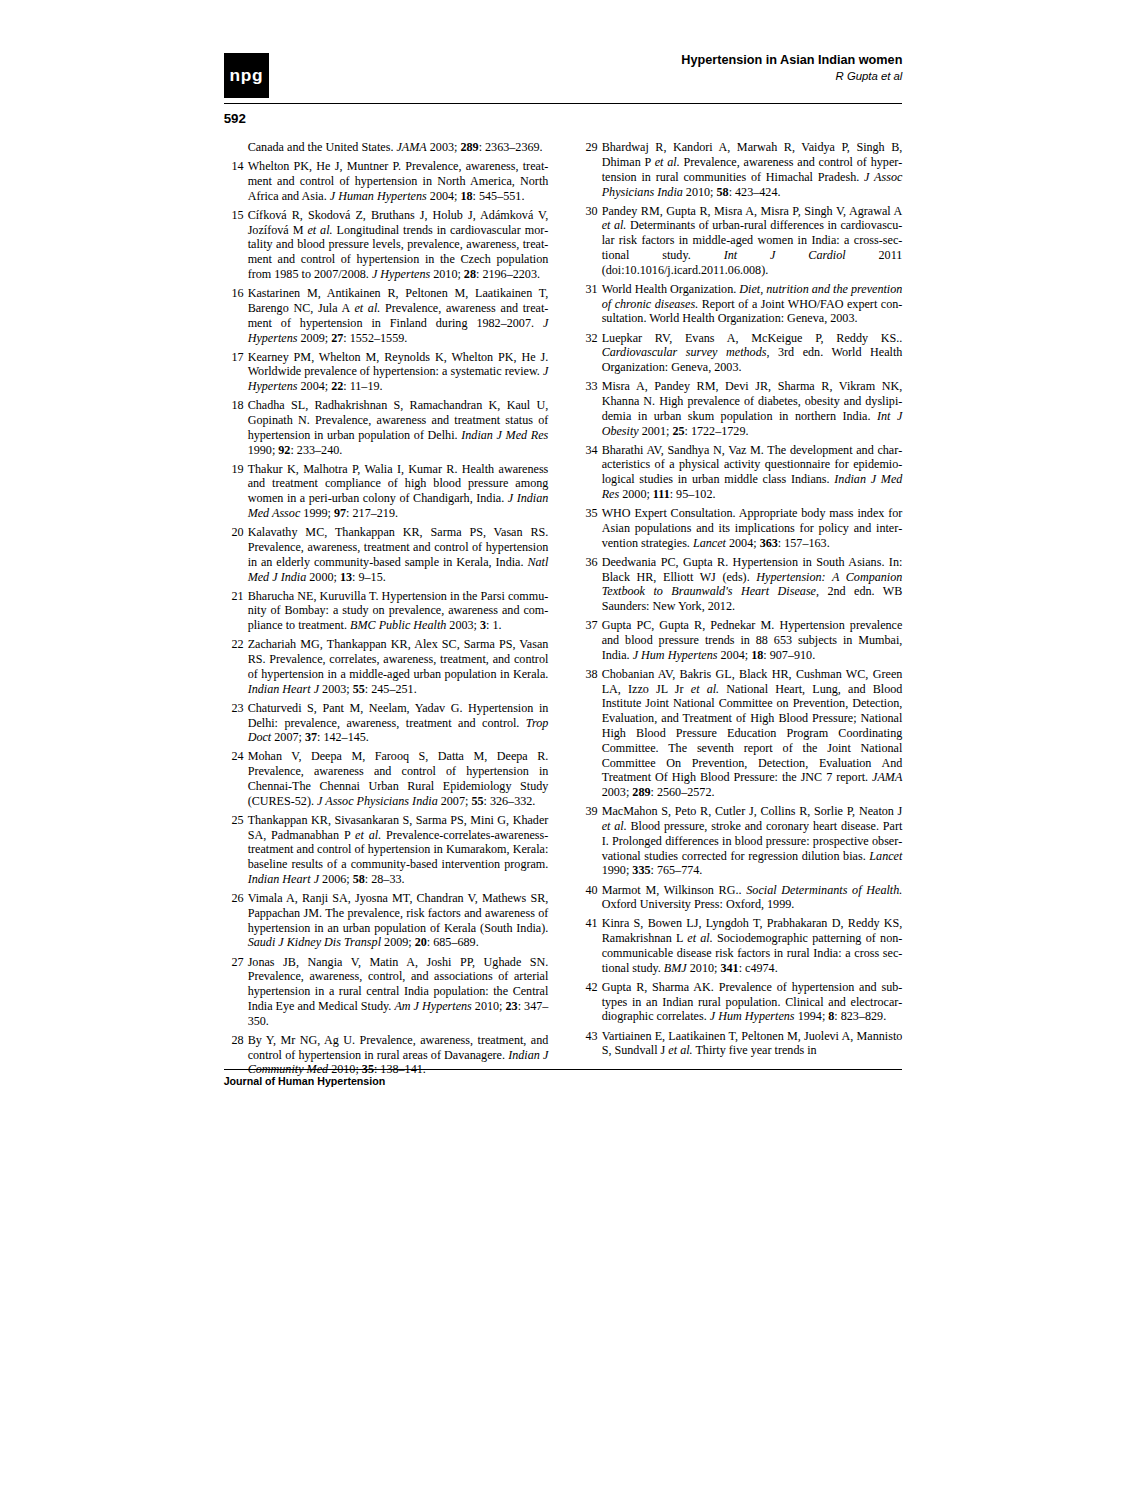npg
Hypertension in Asian Indian women
R Gupta et al
592
Canada and the United States. JAMA 2003; 289: 2363–2369.
14 Whelton PK, He J, Muntner P. Prevalence, awareness, treatment and control of hypertension in North America, North Africa and Asia. J Human Hypertens 2004; 18: 545–551.
15 Cífková R, Skodová Z, Bruthans J, Holub J, Adámková V, Jozífová M et al. Longitudinal trends in cardiovascular mortality and blood pressure levels, prevalence, awareness, treatment and control of hypertension in the Czech population from 1985 to 2007/2008. J Hypertens 2010; 28: 2196–2203.
16 Kastarinen M, Antikainen R, Peltonen M, Laatikainen T, Barengo NC, Jula A et al. Prevalence, awareness and treatment of hypertension in Finland during 1982–2007. J Hypertens 2009; 27: 1552–1559.
17 Kearney PM, Whelton M, Reynolds K, Whelton PK, He J. Worldwide prevalence of hypertension: a systematic review. J Hypertens 2004; 22: 11–19.
18 Chadha SL, Radhakrishnan S, Ramachandran K, Kaul U, Gopinath N. Prevalence, awareness and treatment status of hypertension in urban population of Delhi. Indian J Med Res 1990; 92: 233–240.
19 Thakur K, Malhotra P, Walia I, Kumar R. Health awareness and treatment compliance of high blood pressure among women in a peri-urban colony of Chandigarh, India. J Indian Med Assoc 1999; 97: 217–219.
20 Kalavathy MC, Thankappan KR, Sarma PS, Vasan RS. Prevalence, awareness, treatment and control of hypertension in an elderly community-based sample in Kerala, India. Natl Med J India 2000; 13: 9–15.
21 Bharucha NE, Kuruvilla T. Hypertension in the Parsi community of Bombay: a study on prevalence, awareness and compliance to treatment. BMC Public Health 2003; 3: 1.
22 Zachariah MG, Thankappan KR, Alex SC, Sarma PS, Vasan RS. Prevalence, correlates, awareness, treatment, and control of hypertension in a middle-aged urban population in Kerala. Indian Heart J 2003; 55: 245–251.
23 Chaturvedi S, Pant M, Neelam, Yadav G. Hypertension in Delhi: prevalence, awareness, treatment and control. Trop Doct 2007; 37: 142–145.
24 Mohan V, Deepa M, Farooq S, Datta M, Deepa R. Prevalence, awareness and control of hypertension in Chennai-The Chennai Urban Rural Epidemiology Study (CURES-52). J Assoc Physicians India 2007; 55: 326–332.
25 Thankappan KR, Sivasankaran S, Sarma PS, Mini G, Khader SA, Padmanabhan P et al. Prevalence-correlates-awareness-treatment and control of hypertension in Kumarakom, Kerala: baseline results of a community-based intervention program. Indian Heart J 2006; 58: 28–33.
26 Vimala A, Ranji SA, Jyosna MT, Chandran V, Mathews SR, Pappachan JM. The prevalence, risk factors and awareness of hypertension in an urban population of Kerala (South India). Saudi J Kidney Dis Transpl 2009; 20: 685–689.
27 Jonas JB, Nangia V, Matin A, Joshi PP, Ughade SN. Prevalence, awareness, control, and associations of arterial hypertension in a rural central India population: the Central India Eye and Medical Study. Am J Hypertens 2010; 23: 347–350.
28 By Y, Mr NG, Ag U. Prevalence, awareness, treatment, and control of hypertension in rural areas of Davanagere. Indian J Community Med 2010; 35: 138–141.
29 Bhardwaj R, Kandori A, Marwah R, Vaidya P, Singh B, Dhiman P et al. Prevalence, awareness and control of hypertension in rural communities of Himachal Pradesh. J Assoc Physicians India 2010; 58: 423–424.
30 Pandey RM, Gupta R, Misra A, Misra P, Singh V, Agrawal A et al. Determinants of urban-rural differences in cardiovascular risk factors in middle-aged women in India: a cross-sectional study. Int J Cardiol 2011 (doi:10.1016/j.icard.2011.06.008).
31 World Health Organization. Diet, nutrition and the prevention of chronic diseases. Report of a Joint WHO/FAO expert consultation. World Health Organization: Geneva, 2003.
32 Luepkar RV, Evans A, McKeigue P, Reddy KS.. Cardiovascular survey methods, 3rd edn. World Health Organization: Geneva, 2003.
33 Misra A, Pandey RM, Devi JR, Sharma R, Vikram NK, Khanna N. High prevalence of diabetes, obesity and dyslipidemia in urban skum population in northern India. Int J Obesity 2001; 25: 1722–1729.
34 Bharathi AV, Sandhya N, Vaz M. The development and characteristics of a physical activity questionnaire for epidemiological studies in urban middle class Indians. Indian J Med Res 2000; 111: 95–102.
35 WHO Expert Consultation. Appropriate body mass index for Asian populations and its implications for policy and intervention strategies. Lancet 2004; 363: 157–163.
36 Deedwania PC, Gupta R. Hypertension in South Asians. In: Black HR, Elliott WJ (eds). Hypertension: A Companion Textbook to Braunwald's Heart Disease, 2nd edn. WB Saunders: New York, 2012.
37 Gupta PC, Gupta R, Pednekar M. Hypertension prevalence and blood pressure trends in 88 653 subjects in Mumbai, India. J Hum Hypertens 2004; 18: 907–910.
38 Chobanian AV, Bakris GL, Black HR, Cushman WC, Green LA, Izzo JL Jr et al. National Heart, Lung, and Blood Institute Joint National Committee on Prevention, Detection, Evaluation, and Treatment of High Blood Pressure; National High Blood Pressure Education Program Coordinating Committee. The seventh report of the Joint National Committee On Prevention, Detection, Evaluation And Treatment Of High Blood Pressure: the JNC 7 report. JAMA 2003; 289: 2560–2572.
39 MacMahon S, Peto R, Cutler J, Collins R, Sorlie P, Neaton J et al. Blood pressure, stroke and coronary heart disease. Part I. Prolonged differences in blood pressure: prospective observational studies corrected for regression dilution bias. Lancet 1990; 335: 765–774.
40 Marmot M, Wilkinson RG.. Social Determinants of Health. Oxford University Press: Oxford, 1999.
41 Kinra S, Bowen LJ, Lyngdoh T, Prabhakaran D, Reddy KS, Ramakrishnan L et al. Sociodemographic patterning of non-communicable disease risk factors in rural India: a cross sectional study. BMJ 2010; 341: c4974.
42 Gupta R, Sharma AK. Prevalence of hypertension and sub-types in an Indian rural population. Clinical and electrocardiographic correlates. J Hum Hypertens 1994; 8: 823–829.
43 Vartiainen E, Laatikainen T, Peltonen M, Juolevi A, Mannisto S, Sundvall J et al. Thirty five year trends in
Journal of Human Hypertension